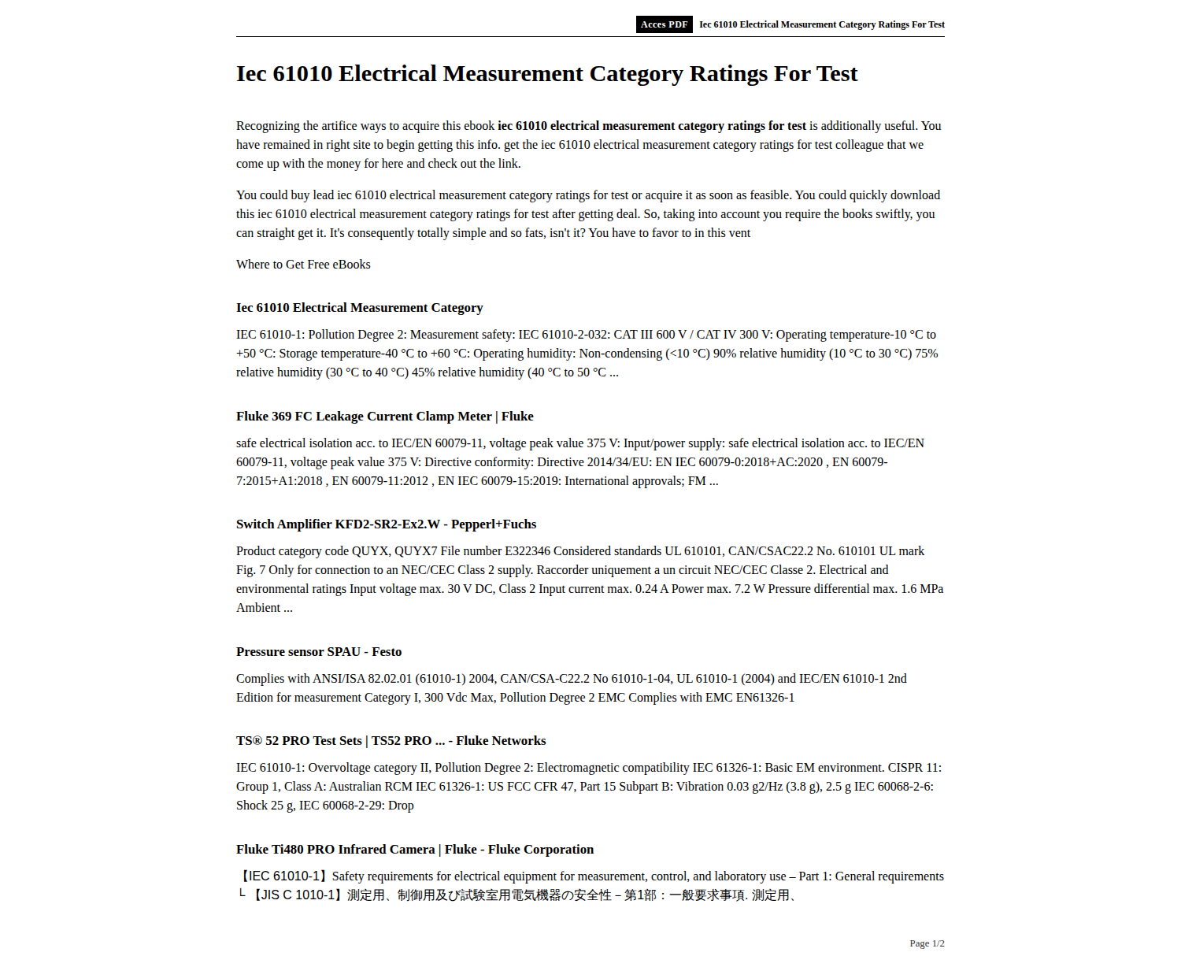Acces PDF Iec 61010 Electrical Measurement Category Ratings For Test
Iec 61010 Electrical Measurement Category Ratings For Test
Recognizing the artifice ways to acquire this ebook iec 61010 electrical measurement category ratings for test is additionally useful. You have remained in right site to begin getting this info. get the iec 61010 electrical measurement category ratings for test colleague that we come up with the money for here and check out the link.
You could buy lead iec 61010 electrical measurement category ratings for test or acquire it as soon as feasible. You could quickly download this iec 61010 electrical measurement category ratings for test after getting deal. So, taking into account you require the books swiftly, you can straight get it. It's consequently totally simple and so fats, isn't it? You have to favor to in this vent
Where to Get Free eBooks
Iec 61010 Electrical Measurement Category
IEC 61010-1: Pollution Degree 2: Measurement safety: IEC 61010-2-032: CAT III 600 V / CAT IV 300 V: Operating temperature-10 °C to +50 °C: Storage temperature-40 °C to +60 °C: Operating humidity: Non-condensing (<10 °C) 90% relative humidity (10 °C to 30 °C) 75% relative humidity (30 °C to 40 °C) 45% relative humidity (40 °C to 50 °C ...
Fluke 369 FC Leakage Current Clamp Meter | Fluke
safe electrical isolation acc. to IEC/EN 60079-11, voltage peak value 375 V: Input/power supply: safe electrical isolation acc. to IEC/EN 60079-11, voltage peak value 375 V: Directive conformity: Directive 2014/34/EU: EN IEC 60079-0:2018+AC:2020 , EN 60079-7:2015+A1:2018 , EN 60079-11:2012 , EN IEC 60079-15:2019: International approvals; FM ...
Switch Amplifier KFD2-SR2-Ex2.W - Pepperl+Fuchs
Product category code QUYX, QUYX7 File number E322346 Considered standards UL 610101, CAN/CSAC22.2 No. 610101 UL mark Fig. 7 Only for connection to an NEC/CEC Class 2 supply. Raccorder uniquement a un circuit NEC/CEC Classe 2. Electrical and environmental ratings Input voltage max. 30 V DC, Class 2 Input current max. 0.24 A Power max. 7.2 W Pressure differential max. 1.6 MPa Ambient ...
Pressure sensor SPAU - Festo
Complies with ANSI/ISA 82.02.01 (61010-1) 2004, CAN/CSA-C22.2 No 61010-1-04, UL 61010-1 (2004) and IEC/EN 61010-1 2nd Edition for measurement Category I, 300 Vdc Max, Pollution Degree 2 EMC Complies with EMC EN61326-1
TS® 52 PRO Test Sets | TS52 PRO ... - Fluke Networks
IEC 61010-1: Overvoltage category II, Pollution Degree 2: Electromagnetic compatibility IEC 61326-1: Basic EM environment. CISPR 11: Group 1, Class A: Australian RCM IEC 61326-1: US FCC CFR 47, Part 15 Subpart B: Vibration 0.03 g2/Hz (3.8 g), 2.5 g IEC 60068-2-6: Shock 25 g, IEC 60068-2-29: Drop
Fluke Ti480 PRO Infrared Camera | Fluke - Fluke Corporation
【IEC 61010-1】Safety requirements for electrical equipment for measurement, control, and laboratory use – Part 1: General requirements └ 【JIS C 1010-1】測定用、制御用及び試験室用電気機器の安全性－第1部：一般要求事項. 測定用、
Page 1/2